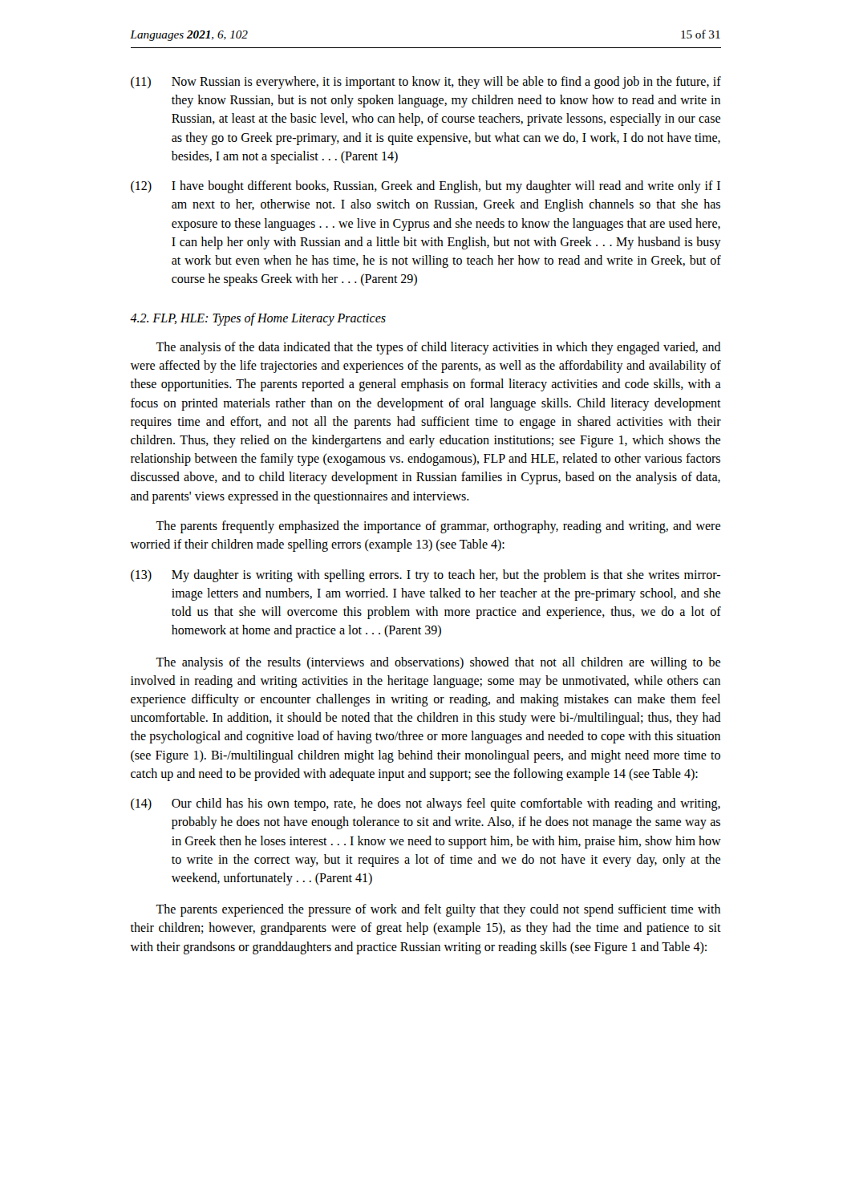Languages 2021, 6, 102 15 of 31
(11) Now Russian is everywhere, it is important to know it, they will be able to find a good job in the future, if they know Russian, but is not only spoken language, my children need to know how to read and write in Russian, at least at the basic level, who can help, of course teachers, private lessons, especially in our case as they go to Greek pre-primary, and it is quite expensive, but what can we do, I work, I do not have time, besides, I am not a specialist . . . (Parent 14)
(12) I have bought different books, Russian, Greek and English, but my daughter will read and write only if I am next to her, otherwise not. I also switch on Russian, Greek and English channels so that she has exposure to these languages . . . we live in Cyprus and she needs to know the languages that are used here, I can help her only with Russian and a little bit with English, but not with Greek . . . My husband is busy at work but even when he has time, he is not willing to teach her how to read and write in Greek, but of course he speaks Greek with her . . . (Parent 29)
4.2. FLP, HLE: Types of Home Literacy Practices
The analysis of the data indicated that the types of child literacy activities in which they engaged varied, and were affected by the life trajectories and experiences of the parents, as well as the affordability and availability of these opportunities. The parents reported a general emphasis on formal literacy activities and code skills, with a focus on printed materials rather than on the development of oral language skills. Child literacy development requires time and effort, and not all the parents had sufficient time to engage in shared activities with their children. Thus, they relied on the kindergartens and early education institutions; see Figure 1, which shows the relationship between the family type (exogamous vs. endogamous), FLP and HLE, related to other various factors discussed above, and to child literacy development in Russian families in Cyprus, based on the analysis of data, and parents' views expressed in the questionnaires and interviews.
The parents frequently emphasized the importance of grammar, orthography, reading and writing, and were worried if their children made spelling errors (example 13) (see Table 4):
(13) My daughter is writing with spelling errors. I try to teach her, but the problem is that she writes mirror-image letters and numbers, I am worried. I have talked to her teacher at the pre-primary school, and she told us that she will overcome this problem with more practice and experience, thus, we do a lot of homework at home and practice a lot . . . (Parent 39)
The analysis of the results (interviews and observations) showed that not all children are willing to be involved in reading and writing activities in the heritage language; some may be unmotivated, while others can experience difficulty or encounter challenges in writing or reading, and making mistakes can make them feel uncomfortable. In addition, it should be noted that the children in this study were bi-/multilingual; thus, they had the psychological and cognitive load of having two/three or more languages and needed to cope with this situation (see Figure 1). Bi-/multilingual children might lag behind their monolingual peers, and might need more time to catch up and need to be provided with adequate input and support; see the following example 14 (see Table 4):
(14) Our child has his own tempo, rate, he does not always feel quite comfortable with reading and writing, probably he does not have enough tolerance to sit and write. Also, if he does not manage the same way as in Greek then he loses interest . . . I know we need to support him, be with him, praise him, show him how to write in the correct way, but it requires a lot of time and we do not have it every day, only at the weekend, unfortunately . . . (Parent 41)
The parents experienced the pressure of work and felt guilty that they could not spend sufficient time with their children; however, grandparents were of great help (example 15), as they had the time and patience to sit with their grandsons or granddaughters and practice Russian writing or reading skills (see Figure 1 and Table 4):